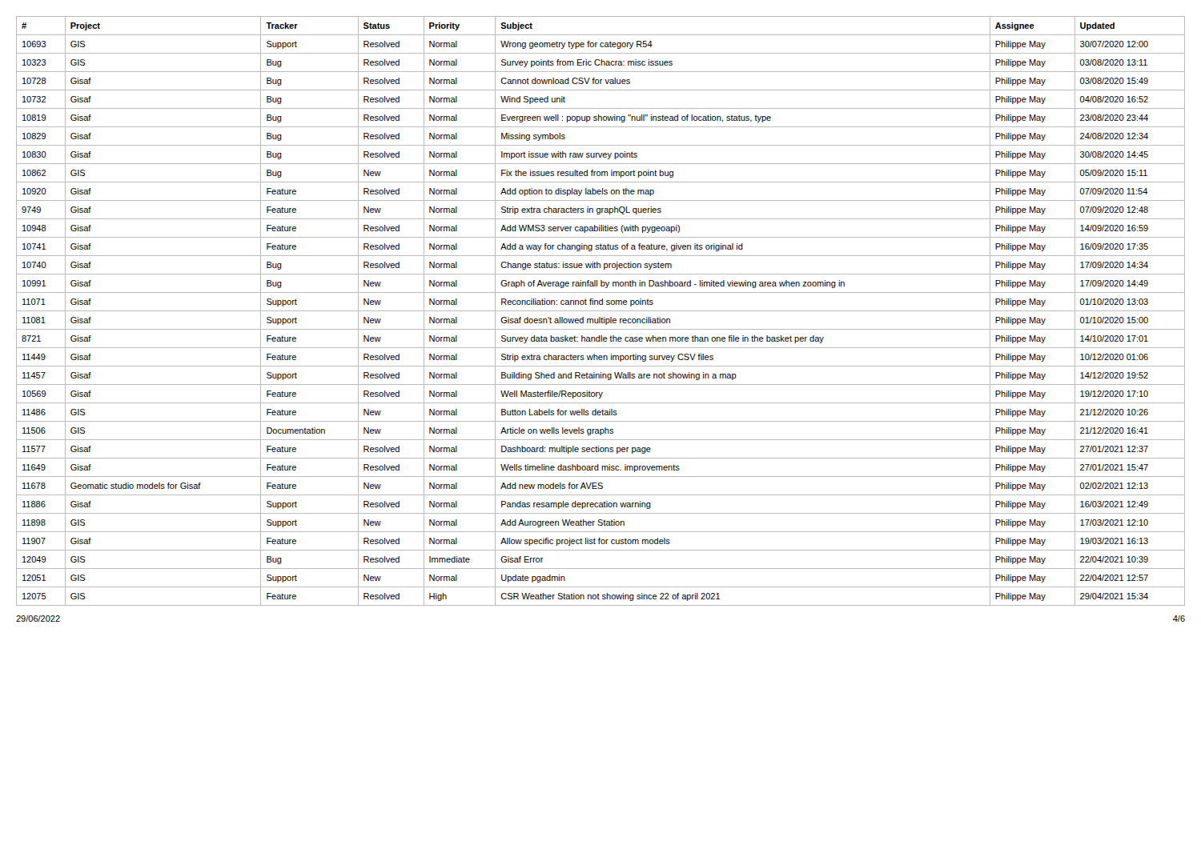| # | Project | Tracker | Status | Priority | Subject | Assignee | Updated |
| --- | --- | --- | --- | --- | --- | --- | --- |
| 10693 | GIS | Support | Resolved | Normal | Wrong geometry type for category R54 | Philippe May | 30/07/2020 12:00 |
| 10323 | GIS | Bug | Resolved | Normal | Survey points from Eric Chacra: misc issues | Philippe May | 03/08/2020 13:11 |
| 10728 | Gisaf | Bug | Resolved | Normal | Cannot download CSV for values | Philippe May | 03/08/2020 15:49 |
| 10732 | Gisaf | Bug | Resolved | Normal | Wind Speed unit | Philippe May | 04/08/2020 16:52 |
| 10819 | Gisaf | Bug | Resolved | Normal | Evergreen well : popup showing "null" instead of location, status, type | Philippe May | 23/08/2020 23:44 |
| 10829 | Gisaf | Bug | Resolved | Normal | Missing symbols | Philippe May | 24/08/2020 12:34 |
| 10830 | Gisaf | Bug | Resolved | Normal | Import issue with raw survey points | Philippe May | 30/08/2020 14:45 |
| 10862 | GIS | Bug | New | Normal | Fix the issues resulted from import point bug | Philippe May | 05/09/2020 15:11 |
| 10920 | Gisaf | Feature | Resolved | Normal | Add option to display labels on the map | Philippe May | 07/09/2020 11:54 |
| 9749 | Gisaf | Feature | New | Normal | Strip extra characters in graphQL queries | Philippe May | 07/09/2020 12:48 |
| 10948 | Gisaf | Feature | Resolved | Normal | Add WMS3 server capabilities (with pygeoapi) | Philippe May | 14/09/2020 16:59 |
| 10741 | Gisaf | Feature | Resolved | Normal | Add a way for changing status of a feature, given its original id | Philippe May | 16/09/2020 17:35 |
| 10740 | Gisaf | Bug | Resolved | Normal | Change status: issue with projection system | Philippe May | 17/09/2020 14:34 |
| 10991 | Gisaf | Bug | New | Normal | Graph of Average rainfall by month in Dashboard - limited viewing area when zooming in | Philippe May | 17/09/2020 14:49 |
| 11071 | Gisaf | Support | New | Normal | Reconciliation: cannot find some points | Philippe May | 01/10/2020 13:03 |
| 11081 | Gisaf | Support | New | Normal | Gisaf doesn't allowed multiple reconciliation | Philippe May | 01/10/2020 15:00 |
| 8721 | Gisaf | Feature | New | Normal | Survey data basket: handle the case when more than one file in the basket per day | Philippe May | 14/10/2020 17:01 |
| 11449 | Gisaf | Feature | Resolved | Normal | Strip extra characters when importing survey CSV files | Philippe May | 10/12/2020 01:06 |
| 11457 | Gisaf | Support | Resolved | Normal | Building Shed and Retaining Walls are not showing in a map | Philippe May | 14/12/2020 19:52 |
| 10569 | Gisaf | Feature | Resolved | Normal | Well Masterfile/Repository | Philippe May | 19/12/2020 17:10 |
| 11486 | GIS | Feature | New | Normal | Button Labels for wells details | Philippe May | 21/12/2020 10:26 |
| 11506 | GIS | Documentation | New | Normal | Article on wells levels graphs | Philippe May | 21/12/2020 16:41 |
| 11577 | Gisaf | Feature | Resolved | Normal | Dashboard: multiple sections per page | Philippe May | 27/01/2021 12:37 |
| 11649 | Gisaf | Feature | Resolved | Normal | Wells timeline dashboard misc. improvements | Philippe May | 27/01/2021 15:47 |
| 11678 | Geomatic studio models for Gisaf | Feature | New | Normal | Add new models for AVES | Philippe May | 02/02/2021 12:13 |
| 11886 | Gisaf | Support | Resolved | Normal | Pandas resample deprecation warning | Philippe May | 16/03/2021 12:49 |
| 11898 | GIS | Support | New | Normal | Add Aurogreen Weather Station | Philippe May | 17/03/2021 12:10 |
| 11907 | Gisaf | Feature | Resolved | Normal | Allow specific project list for custom models | Philippe May | 19/03/2021 16:13 |
| 12049 | GIS | Bug | Resolved | Immediate | Gisaf Error | Philippe May | 22/04/2021 10:39 |
| 12051 | GIS | Support | New | Normal | Update pgadmin | Philippe May | 22/04/2021 12:57 |
| 12075 | GIS | Feature | Resolved | High | CSR Weather Station not showing since 22 of april 2021 | Philippe May | 29/04/2021 15:34 |
29/06/2022 4/6